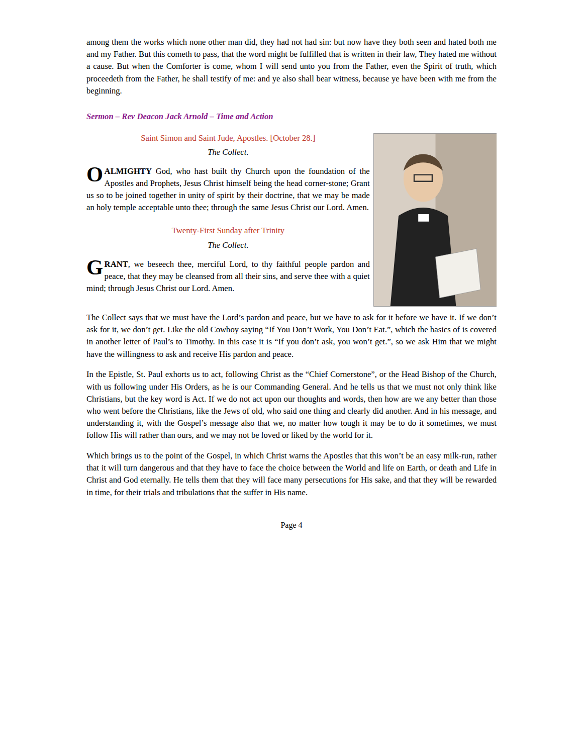among them the works which none other man did, they had not had sin: but now have they both seen and hated both me and my Father. But this cometh to pass, that the word might be fulfilled that is written in their law, They hated me without a cause. But when the Comforter is come, whom I will send unto you from the Father, even the Spirit of truth, which proceedeth from the Father, he shall testify of me: and ye also shall bear witness, because ye have been with me from the beginning.
Sermon – Rev Deacon Jack Arnold – Time and Action
Saint Simon and Saint Jude, Apostles. [October 28.]
The Collect.
O ALMIGHTY God, who hast built thy Church upon the foundation of the Apostles and Prophets, Jesus Christ himself being the head corner-stone; Grant us so to be joined together in unity of spirit by their doctrine, that we may be made an holy temple acceptable unto thee; through the same Jesus Christ our Lord. Amen.
Twenty-First Sunday after Trinity
The Collect.
G RANT, we beseech thee, merciful Lord, to thy faithful people pardon and peace, that they may be cleansed from all their sins, and serve thee with a quiet mind; through Jesus Christ our Lord. Amen.
The Collect says that we must have the Lord’s pardon and peace, but we have to ask for it before we have it. If we don’t ask for it, we don’t get. Like the old Cowboy saying “If You Don’t Work, You Don’t Eat.”, which the basics of is covered in another letter of Paul’s to Timothy. In this case it is “If you don’t ask, you won’t get.”, so we ask Him that we might have the willingness to ask and receive His pardon and peace.
In the Epistle, St. Paul exhorts us to act, following Christ as the “Chief Cornerstone”, or the Head Bishop of the Church, with us following under His Orders, as he is our Commanding General. And he tells us that we must not only think like Christians, but the key word is Act. If we do not act upon our thoughts and words, then how are we any better than those who went before the Christians, like the Jews of old, who said one thing and clearly did another. And in his message, and understanding it, with the Gospel’s message also that we, no matter how tough it may be to do it sometimes, we must follow His will rather than ours, and we may not be loved or liked by the world for it.
Which brings us to the point of the Gospel, in which Christ warns the Apostles that this won’t be an easy milk-run, rather that it will turn dangerous and that they have to face the choice between the World and life on Earth, or death and Life in Christ and God eternally. He tells them that they will face many persecutions for His sake, and that they will be rewarded in time, for their trials and tribulations that the suffer in His name.
Page 4